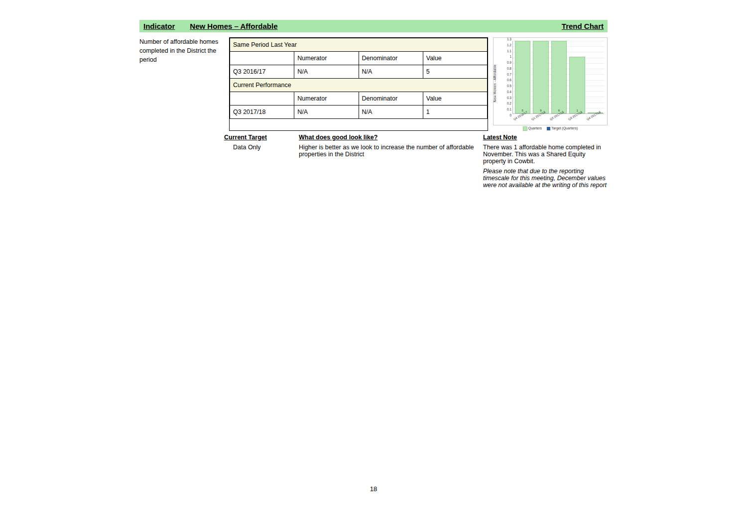Indicator New Homes – Affordable
Trend Chart
Number of affordable homes completed in the District the period
| Same Period Last Year |
| | Numerator | Denominator | Value |
| Q3 2016/17 | N/A | N/A | 5 |
| Current Performance |
| | Numerator | Denominator | Value |
| Q3 2017/18 | N/A | N/A | 1 |
New Homes - Affordable
1.3
1.2
1.1
1
0.9
0.8
0.7
0.6
0.5
0.4
0.3
0.2
0.1
0
5
9
6
1
Q4 2016/17
Q1 2017/18
Q2 2017/18
Q3 2017/18
Q4 2017/18
Quarters Target (Quarters)
Current Target
Data Only
What does good look like?
Higher is better as we look to increase the number of affordable properties in the District
Latest Note
There was 1 affordable home completed in November. This was a Shared Equity property in Cowbit.
Please note that due to the reporting timescale for this meeting, December values were not available at the writing of this report
18